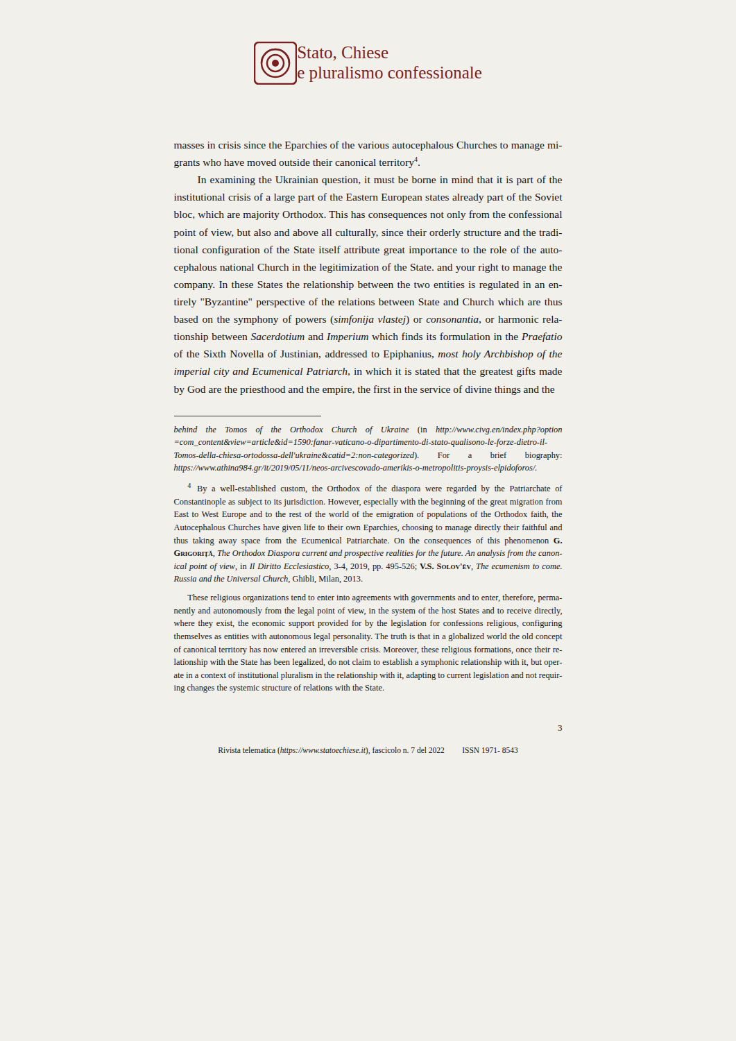| | Stato, Chiese e pluralismo confessionale |
masses in crisis since the Eparchies of the various autocephalous Churches to manage migrants who have moved outside their canonical territory4.
In examining the Ukrainian question, it must be borne in mind that it is part of the institutional crisis of a large part of the Eastern European states already part of the Soviet bloc, which are majority Orthodox. This has consequences not only from the confessional point of view, but also and above all culturally, since their orderly structure and the traditional configuration of the State itself attribute great importance to the role of the autocephalous national Church in the legitimization of the State. and your right to manage the company. In these States the relationship between the two entities is regulated in an entirely "Byzantine" perspective of the relations between State and Church which are thus based on the symphony of powers (simfonija vlastej) or consonantia, or harmonic relationship between Sacerdotium and Imperium which finds its formulation in the Praefatio of the Sixth Novella of Justinian, addressed to Epiphanius, most holy Archbishop of the imperial city and Ecumenical Patriarch, in which it is stated that the greatest gifts made by God are the priesthood and the empire, the first in the service of divine things and the
behind the Tomos of the Orthodox Church of Ukraine (in http://www.civg.en/index.php?option =com_content&view=article&id=1590:fanar-vaticano-o-dipartimento-di-stato-qualisono-le-forze-dietro-il-Tomos-della-chiesa-ortodossa-dell'ukraine&catid=2:non-categorized). For a brief biography: https://www.athina984.gr/it/2019/05/11/neos-arcivescovado-amerikis-o-metropolitis-proysis-elpidoforos/.
4 By a well-established custom, the Orthodox of the diaspora were regarded by the Patriarchate of Constantinople as subject to its jurisdiction. However, especially with the beginning of the great migration from East to West Europe and to the rest of the world of the emigration of populations of the Orthodox faith, the Autocephalous Churches have given life to their own Eparchies, choosing to manage directly their faithful and thus taking away space from the Ecumenical Patriarchate. On the consequences of this phenomenon G. Grigoriţă, The Orthodox Diaspora current and prospective realities for the future. An analysis from the canonical point of view, in Il Diritto Ecclesiastico, 3-4, 2019, pp. 495-526; V.S. Solov'ëv, The ecumenism to come. Russia and the Universal Church, Ghibli, Milan, 2013.
These religious organizations tend to enter into agreements with governments and to enter, therefore, permanently and autonomously from the legal point of view, in the system of the host States and to receive directly, where they exist, the economic support provided for by the legislation for confessions religious, configuring themselves as entities with autonomous legal personality. The truth is that in a globalized world the old concept of canonical territory has now entered an irreversible crisis. Moreover, these religious formations, once their relationship with the State has been legalized, do not claim to establish a symphonic relationship with it, but operate in a context of institutional pluralism in the relationship with it, adapting to current legislation and not requiring changes the systemic structure of relations with the State.
3
Rivista telematica (https://www.statoechiese.it), fascicolo n. 7 del 2022 ISSN 1971- 8543